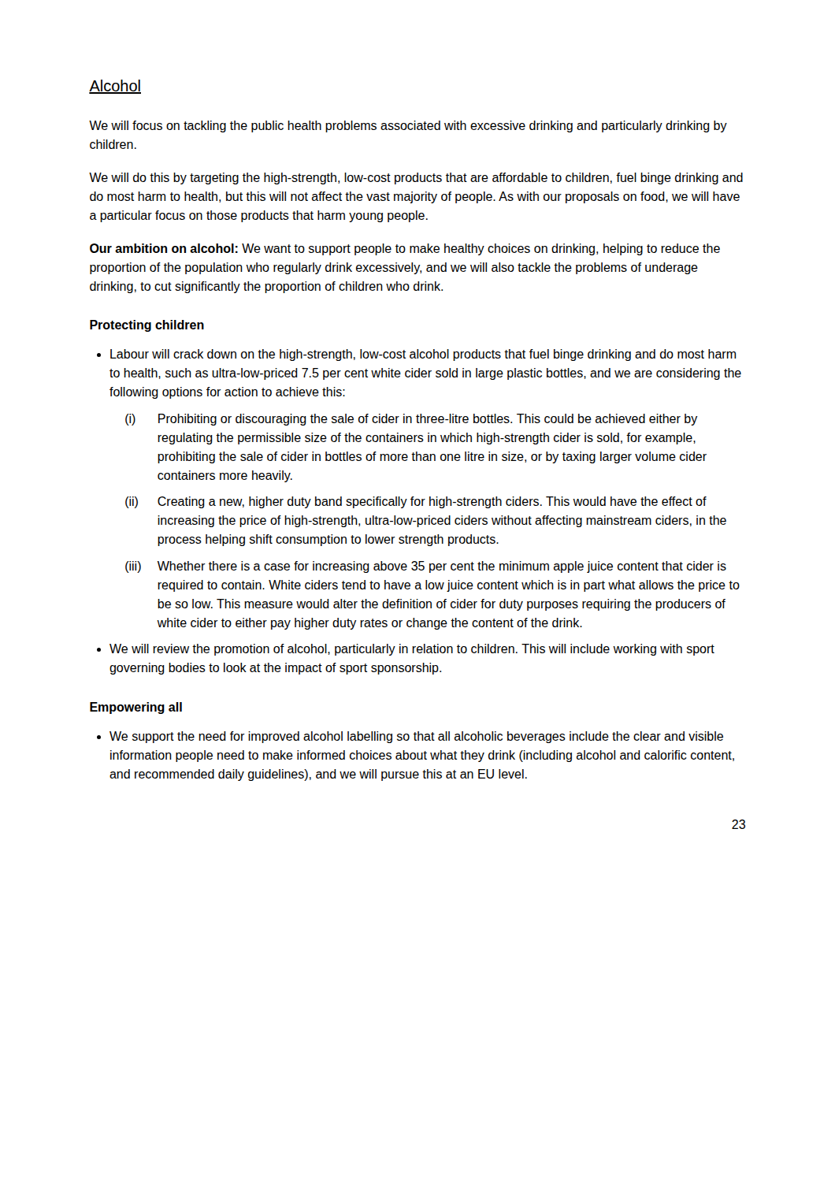Alcohol
We will focus on tackling the public health problems associated with excessive drinking and particularly drinking by children.
We will do this by targeting the high-strength, low-cost products that are affordable to children, fuel binge drinking and do most harm to health, but this will not affect the vast majority of people. As with our proposals on food, we will have a particular focus on those products that harm young people.
Our ambition on alcohol: We want to support people to make healthy choices on drinking, helping to reduce the proportion of the population who regularly drink excessively, and we will also tackle the problems of underage drinking, to cut significantly the proportion of children who drink.
Protecting children
Labour will crack down on the high-strength, low-cost alcohol products that fuel binge drinking and do most harm to health, such as ultra-low-priced 7.5 per cent white cider sold in large plastic bottles, and we are considering the following options for action to achieve this:
Prohibiting or discouraging the sale of cider in three-litre bottles. This could be achieved either by regulating the permissible size of the containers in which high-strength cider is sold, for example, prohibiting the sale of cider in bottles of more than one litre in size, or by taxing larger volume cider containers more heavily.
Creating a new, higher duty band specifically for high-strength ciders. This would have the effect of increasing the price of high-strength, ultra-low-priced ciders without affecting mainstream ciders, in the process helping shift consumption to lower strength products.
Whether there is a case for increasing above 35 per cent the minimum apple juice content that cider is required to contain. White ciders tend to have a low juice content which is in part what allows the price to be so low. This measure would alter the definition of cider for duty purposes requiring the producers of white cider to either pay higher duty rates or change the content of the drink.
We will review the promotion of alcohol, particularly in relation to children. This will include working with sport governing bodies to look at the impact of sport sponsorship.
Empowering all
We support the need for improved alcohol labelling so that all alcoholic beverages include the clear and visible information people need to make informed choices about what they drink (including alcohol and calorific content, and recommended daily guidelines), and we will pursue this at an EU level.
23